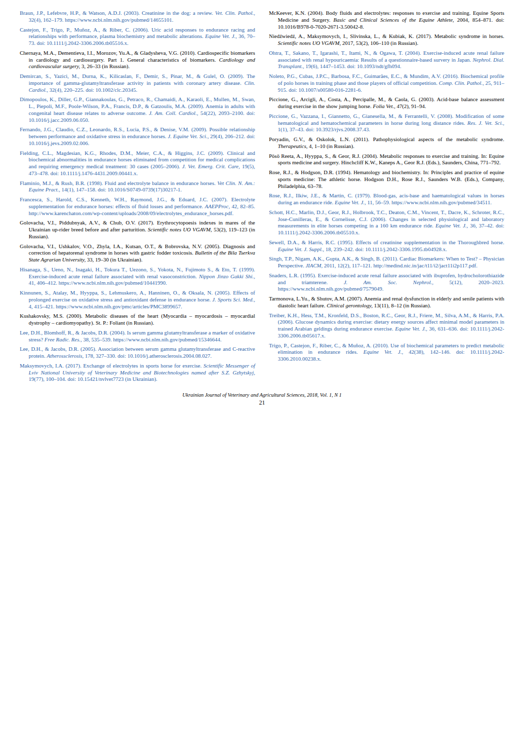Braun, J.P., Lefebvre, H.P., & Watson, A.D.J. (2003). Creatinine in the dog: a review. Vet. Clin. Pathol., 32(4), 162–179. https://www.ncbi.nlm.nih.gov/pubmed/14655101.
Castejon, F., Trigo, P., Muñoz, A., & Riber, C. (2006). Uric acid responses to endurance racing and relationships with performance, plasma biochemistry and metabolic alterations. Equine Vet. J., 36, 70–73. doi: 10.1111/j.2042-3306.2006.tb05516.x.
Chernaya, M.A., Dementieva, I.I., Morozov, Yu.A., & Gladysheva, V.G. (2010). Cardiospecific biomarkers in cardiology and cardiosurgery. Part 1. General characteristics of biomarkers. Cardiology and cardiovascular surgery, 3, 26–33 (in Russian).
Demircan, S., Yazici, M., Durna, K., Kilicaslan, F., Demir, S., Pinar, M., & Gulel, O. (2009). The importance of gamma-glutamyltransferase activity in patients with coronary artery disease. Clin. Cardiol., 32(4), 220–225. doi: 10.1002/clc.20345.
Dimopoulos, K., Diller, G.P., Giannakoulas, G., Petraco, R., Chamaidi, A., Karaoli, E., Mullen, M., Swan, L., Piepoli, M.F., Poole-Wilson, P.A., Francis, D.P., & Gatzoulis, M.A. (2009). Anemia in adults with congenital heart disease relates to adverse outcome. J. Am. Coll. Cardiol., 54(22), 2093–2100. doi: 10.1016/j.jacc.2009.06.050.
Fernando, J.G., Claudio, C.Z., Leonardo, R.S., Lucia, P.S., & Denise, V.M. (2009). Possible relationship between performance and oxidative stress in endurance horses. J. Equine Vet. Sci., 29(4), 206–212. doi: 10.1016/j.jevs.2009.02.006.
Fielding, C.L., Magdesian, K.G., Rhodes, D.M., Meier, C.A., & Higgins, J.C. (2009). Clinical and biochemical abnormalities in endurance horses eliminated from competition for medical complications and requiring emergency medical treatment: 30 cases (2005–2006). J. Vet. Emerg. Crit. Care, 19(5), 473–478. doi: 10.1111/j.1476-4431.2009.00441.x.
Flaminio, M.J., & Rush, B.R. (1998). Fluid and electrolyte balance in endurance horses. Vet Clin. N. Am.: Equine Pract., 14(1), 147–158. doi: 10.1016/S0749-0739(17)30217-1.
Francesca, S., Harold, C.S., Kenneth, W.H., Raymond, J.G., & Eduard, J.C. (2007). Electrolyte supplementation for endurance horses: effects of fluid losses and performance. AAEPProc, 42, 82–85. http://www.karenchaton.com/wp-content/uploads/2008/09/electrolytes_endurance_horses.pdf.
Golovacha, V.I., Piddubnyak, A.V., & Chub, O.V. (2017). Erythrocytopoesis indexes in mares of the Ukrainian up-rider breed before and after parturition. Scientific notes UO VGAVM, 53(2), 119–123 (in Russian).
Golovacha, V.I., Ushkalov, V.O., Zhyla, I.A., Kutsan, O.T., & Bobrovska, N.V. (2005). Diagnosis and correction of hepatorenal syndrome in horses with gastric fodder toxicosis. Bulletin of the Bila Tserkva State Agrarian University, 33, 19–30 (in Ukrainian).
Hisanaga, S., Ueno, N., Inagaki, H., Tokura T., Uezono, S., Yokota, N., Fujimoto S., & Eto, T. (1999). Exercise-induced acute renal failure associated with renal vasoconstriction. Nippon Jinzo Gakki Shi., 41, 406–412. https://www.ncbi.nlm.nih.gov/pubmed/10441990.
Kinnunen, S., Atalay, M., Hyyppa, S., Lehmuskero, A., Hanninen, O., & Oksala, N. (2005). Effects of prolonged exercise on oxidative stress and antioxidant defense in endurance horse. J. Sports Sci. Med., 4, 415–421. https://www.ncbi.nlm.nih.gov/pmc/articles/PMC3899657.
Kushakovsky, M.S. (2000). Metabolic diseases of the heart (Myocardia – myocardosis – myocardial dystrophy – cardiomyopathy). St. P.: Foliant (in Russian).
Lee, D.H., Blomhoff, R., & Jacobs, D.R. (2004). Is serum gamma glutamyltransferase a marker of oxidative stress? Free Radic. Res., 38, 535–539. https://www.ncbi.nlm.nih.gov/pubmed/15346644.
Lee, D.H., & Jacobs, D.R. (2005). Association between serum gamma glutamyltransferase and C-reactive protein. Atherossclerosis, 178, 327–330. doi: 10.1016/j.atherosclerosis.2004.08.027.
Maksymovych, I.A. (2017). Exchange of electrolytes in sports horse for exercise. Scientific Messenger of Lviv National University of Veterinary Medicine and Biotechnologies named after S.Z. Gzhytskyj, 19(77), 100–104. doi: 10.15421/nvlvet7723 (in Ukrainian).
McKeever, K.N. (2004). Body fluids and electrolytes: responses to exercise and training. Equine Sports Medicine and Surgery. Basic and Clinical Sciences of the Equine Athlete, 2004, 854–871. doi: 10.1016/B978-0-7020-2671-3.50042-8.
Niedźwiedź, A., Maksymovych, I., Slivinska, L., & Kubiak, K. (2017). Metabolic syndrome in horses. Scientific notes UO VGAVM, 2017, 53(2), 106–110 (in Russian).
Ohtra, T., Sakano, T., Igarashi, T., Itami, N., & Ogawa, T. (2004). Exercise-induced acute renal failure associated with renal hypouricaemia: Results of a questionnaire-based survery in Japan. Nephrol. Dial. Transplant., 19(6), 1447–1453. doi: 10.1093/ndt/gfh094.
Noleto, P.G., Cubas, J.P.C., Barbosa, F.C., Guimarães, E.C., & Mundim, A.V. (2016). Biochemical profile of polo horses in training phase and those players of official competition. Comp. Clin. Pathol., 25, 911–915. doi: 10.1007/s00580-016-2281-6.
Piccione, G., Arcigli, A., Costa, A., Percipalle, M., & Caola, G. (2003). Acid-base balance assessment during exercise in the show jumping horse. Folia Vet., 47(2), 91–94.
Piccione, G., Vazzana, I., Giannetto, G., Gianesella, M., & Ferrantelli, V. (2008). Modification of some hematological and hematochemical parameters in horse during long distance rides. Res. J. Vet. Sci., 1(1), 37–43. doi: 10.3923/rjvs.2008.37.43.
Poryadin, G.V., & Oskolok, L.N. (2011). Pathophysiological aspects of the metabolic syndrome. Therapeutics, 4, 1–10 (in Russian).
Pösö Reeta, A., Hyyppa, S., & Geor, R.J. (2004). Metabolic responses to exercise and training. In: Equine sports medicine and surgery. Hinchcliff K.W., Kaneps A., Geor R.J. (Eds.), Saunders, China, 771–792.
Rose, R.J., & Hodgson, D.R. (1994). Hematology and biochemistry. In: Principles and practice of equine sports medicine: The athletic horse. Hodgson D.H., Rose R.J., Saunders W.B. (Eds.), Company, Philadelphia, 63–78.
Rose, R.J., Ilkiw, J.E., & Martin, C. (1979). Blood-gas, acis-base and haematological values in horses during an endurance ride. Equine Vet. J., 11, 56–59. https://www.ncbi.nlm.nih.gov/pubmed/34511.
Schott, H.C., Marlin, D.J., Geor, R.J., Holbrook, T.C., Deaton, C.M., Vincent, T., Dacre, K., Schroter, R.C., Jose-Cunilleras, E., & Cornelisse, C.J. (2006). Changes in selected physiological and laboratory measurements in elite horses competing in a 160 km endurance ride. Equine Vet. J., 36, 37–42. doi: 10.1111/j.2042-3306.2006.tb05510.x.
Sewell, D.A., & Harris, R.C. (1995). Effects of creatinine supplementation in the Thoroughbred horse. Equine Vet. J. Suppl., 18, 239–242. doi: 10.1111/j.2042-3306.1995.tb04928.x.
Singh, T.P., Nigam, A.K., Gupta, A.K., & Singh, B. (2011). Cardiac Biomarkers: When to Test? – Physician Perspective. JIACM, 2011, 12(2), 117–121. http://medind.nic.in/jac/t11/i2/jact11i2p117.pdf.
Snaders, L.R. (1995). Exercise-induced acute renal failure associated with ibuprofen, hydrocholorothiazide and triamterene. J. Am. Soc. Nephrol., 5(12), 2020–2023. https://www.ncbi.nlm.nih.gov/pubmed/7579049.
Tarmonova, L.Yu., & Shutov, A.M. (2007). Anemia and renal dysfunction in elderly and senile patients with diastolic heart failure. Clinical gerontology, 13(11), 8–12 (in Russian).
Treiber, K.H., Hess, T.M., Kronfeld, D.S., Boston, R.C., Geor, R.J., Friere, M., Silva, A.M., & Harris, P.A. (2006). Glucose dynamics during exercise: dietary energy sources affect minimal model parameters in trained Arabian geldings during endurance exercise. Equine Vet. J., 36, 631–636. doi: 10.1111/j.2042-3306.2006.tb05617.x.
Trigo, P., Castejon, F., Riber, C., & Muñoz, A. (2010). Use of biochemical parameters to predict metabolic elimination in endurance rides. Equine Vet. J., 42(38), 142–146. doi: 10.1111/j.2042-3306.2010.00238.x.
Ukrainian Journal of Veterinary and Agricultural Sciences, 2018, Vol. 1, N 1
21